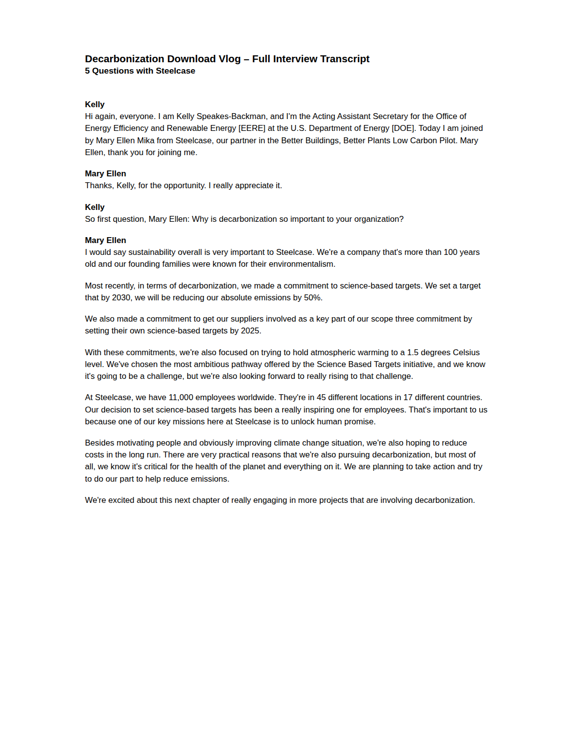Decarbonization Download Vlog – Full Interview Transcript
5 Questions with Steelcase
Kelly
Hi again, everyone. I am Kelly Speakes-Backman, and I'm the Acting Assistant Secretary for the Office of Energy Efficiency and Renewable Energy [EERE] at the U.S. Department of Energy [DOE]. Today I am joined by Mary Ellen Mika from Steelcase, our partner in the Better Buildings, Better Plants Low Carbon Pilot. Mary Ellen, thank you for joining me.
Mary Ellen
Thanks, Kelly, for the opportunity. I really appreciate it.
Kelly
So first question, Mary Ellen: Why is decarbonization so important to your organization?
Mary Ellen
I would say sustainability overall is very important to Steelcase. We're a company that's more than 100 years old and our founding families were known for their environmentalism.
Most recently, in terms of decarbonization, we made a commitment to science-based targets. We set a target that by 2030, we will be reducing our absolute emissions by 50%.
We also made a commitment to get our suppliers involved as a key part of our scope three commitment by setting their own science-based targets by 2025.
With these commitments, we're also focused on trying to hold atmospheric warming to a 1.5 degrees Celsius level. We've chosen the most ambitious pathway offered by the Science Based Targets initiative, and we know it's going to be a challenge, but we're also looking forward to really rising to that challenge.
At Steelcase, we have 11,000 employees worldwide. They're in 45 different locations in 17 different countries. Our decision to set science-based targets has been a really inspiring one for employees. That's important to us because one of our key missions here at Steelcase is to unlock human promise.
Besides motivating people and obviously improving climate change situation, we're also hoping to reduce costs in the long run. There are very practical reasons that we're also pursuing decarbonization, but most of all, we know it's critical for the health of the planet and everything on it. We are planning to take action and try to do our part to help reduce emissions.
We're excited about this next chapter of really engaging in more projects that are involving decarbonization.